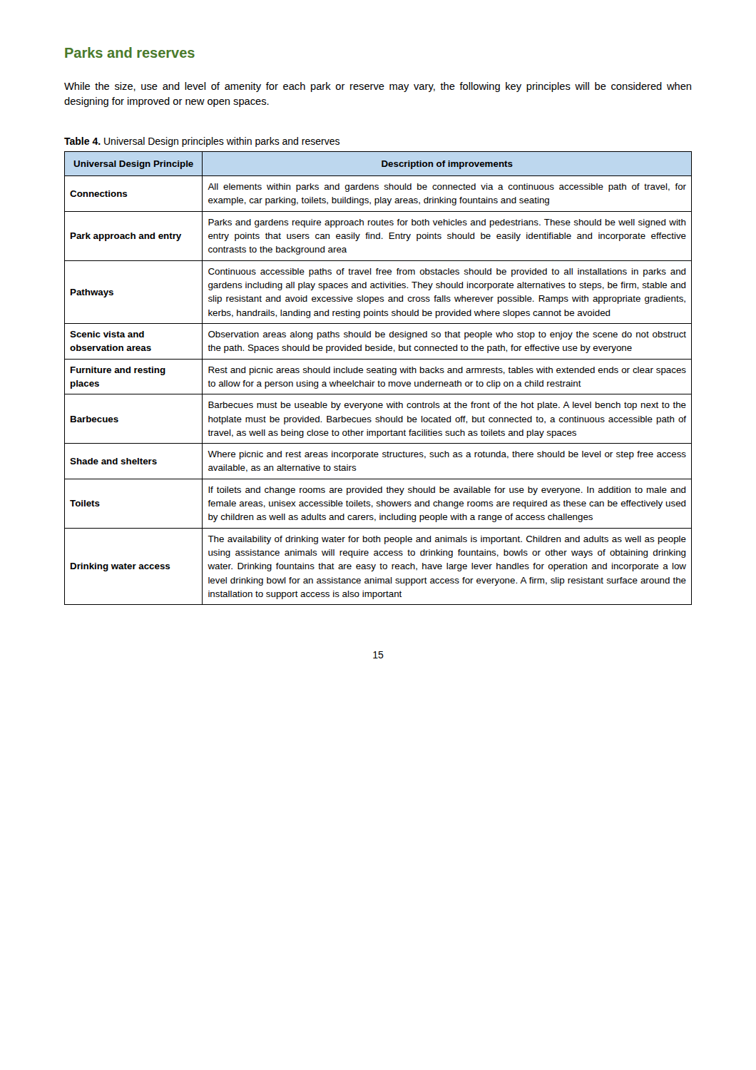Parks and reserves
While the size, use and level of amenity for each park or reserve may vary, the following key principles will be considered when designing for improved or new open spaces.
Table 4. Universal Design principles within parks and reserves
| Universal Design Principle | Description of improvements |
| --- | --- |
| Connections | All elements within parks and gardens should be connected via a continuous accessible path of travel, for example, car parking, toilets, buildings, play areas, drinking fountains and seating |
| Park approach and entry | Parks and gardens require approach routes for both vehicles and pedestrians. These should be well signed with entry points that users can easily find. Entry points should be easily identifiable and incorporate effective contrasts to the background area |
| Pathways | Continuous accessible paths of travel free from obstacles should be provided to all installations in parks and gardens including all play spaces and activities. They should incorporate alternatives to steps, be firm, stable and slip resistant and avoid excessive slopes and cross falls wherever possible. Ramps with appropriate gradients, kerbs, handrails, landing and resting points should be provided where slopes cannot be avoided |
| Scenic vista and observation areas | Observation areas along paths should be designed so that people who stop to enjoy the scene do not obstruct the path. Spaces should be provided beside, but connected to the path, for effective use by everyone |
| Furniture and resting places | Rest and picnic areas should include seating with backs and armrests, tables with extended ends or clear spaces to allow for a person using a wheelchair to move underneath or to clip on a child restraint |
| Barbecues | Barbecues must be useable by everyone with controls at the front of the hot plate. A level bench top next to the hotplate must be provided. Barbecues should be located off, but connected to, a continuous accessible path of travel, as well as being close to other important facilities such as toilets and play spaces |
| Shade and shelters | Where picnic and rest areas incorporate structures, such as a rotunda, there should be level or step free access available, as an alternative to stairs |
| Toilets | If toilets and change rooms are provided they should be available for use by everyone. In addition to male and female areas, unisex accessible toilets, showers and change rooms are required as these can be effectively used by children as well as adults and carers, including people with a range of access challenges |
| Drinking water access | The availability of drinking water for both people and animals is important. Children and adults as well as people using assistance animals will require access to drinking fountains, bowls or other ways of obtaining drinking water. Drinking fountains that are easy to reach, have large lever handles for operation and incorporate a low level drinking bowl for an assistance animal support access for everyone. A firm, slip resistant surface around the installation to support access is also important |
15